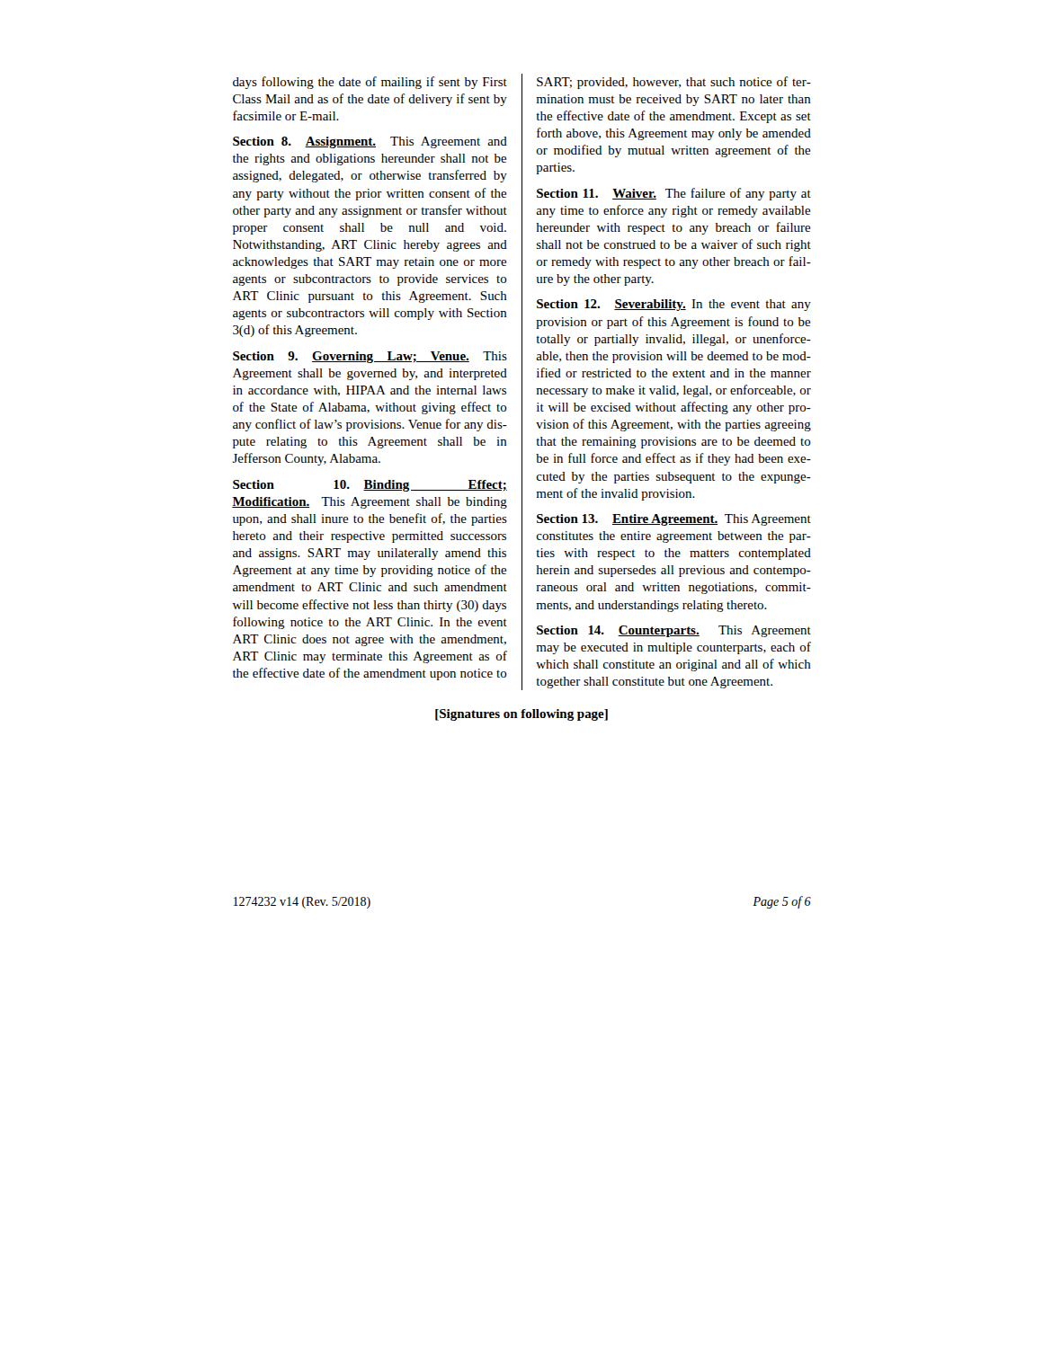days following the date of mailing if sent by First Class Mail and as of the date of delivery if sent by facsimile or E-mail.
Section 8. Assignment. This Agreement and the rights and obligations hereunder shall not be assigned, delegated, or otherwise transferred by any party without the prior written consent of the other party and any assignment or transfer without proper consent shall be null and void. Notwithstanding, ART Clinic hereby agrees and acknowledges that SART may retain one or more agents or subcontractors to provide services to ART Clinic pursuant to this Agreement. Such agents or subcontractors will comply with Section 3(d) of this Agreement.
Section 9. Governing Law; Venue. This Agreement shall be governed by, and interpreted in accordance with, HIPAA and the internal laws of the State of Alabama, without giving effect to any conflict of law’s provisions. Venue for any dispute relating to this Agreement shall be in Jefferson County, Alabama.
Section 10. Binding Effect; Modification. This Agreement shall be binding upon, and shall inure to the benefit of, the parties hereto and their respective permitted successors and assigns. SART may unilaterally amend this Agreement at any time by providing notice of the amendment to ART Clinic and such amendment will become effective not less than thirty (30) days following notice to the ART Clinic. In the event ART Clinic does not agree with the amendment, ART Clinic may terminate this Agreement as of the effective date of the amendment upon notice to SART; provided, however, that such notice of termination must be received by SART no later than the effective date of the amendment. Except as set forth above, this Agreement may only be amended or modified by mutual written agreement of the parties.
Section 11. Waiver. The failure of any party at any time to enforce any right or remedy available hereunder with respect to any breach or failure shall not be construed to be a waiver of such right or remedy with respect to any other breach or failure by the other party.
Section 12. Severability. In the event that any provision or part of this Agreement is found to be totally or partially invalid, illegal, or unenforceable, then the provision will be deemed to be modified or restricted to the extent and in the manner necessary to make it valid, legal, or enforceable, or it will be excised without affecting any other provision of this Agreement, with the parties agreeing that the remaining provisions are to be deemed to be in full force and effect as if they had been executed by the parties subsequent to the expungement of the invalid provision.
Section 13. Entire Agreement. This Agreement constitutes the entire agreement between the parties with respect to the matters contemplated herein and supersedes all previous and contemporaneous oral and written negotiations, commitments, and understandings relating thereto.
Section 14. Counterparts. This Agreement may be executed in multiple counterparts, each of which shall constitute an original and all of which together shall constitute but one Agreement.
[Signatures on following page]
1274232 v14 (Rev. 5/2018) Page 5 of 6